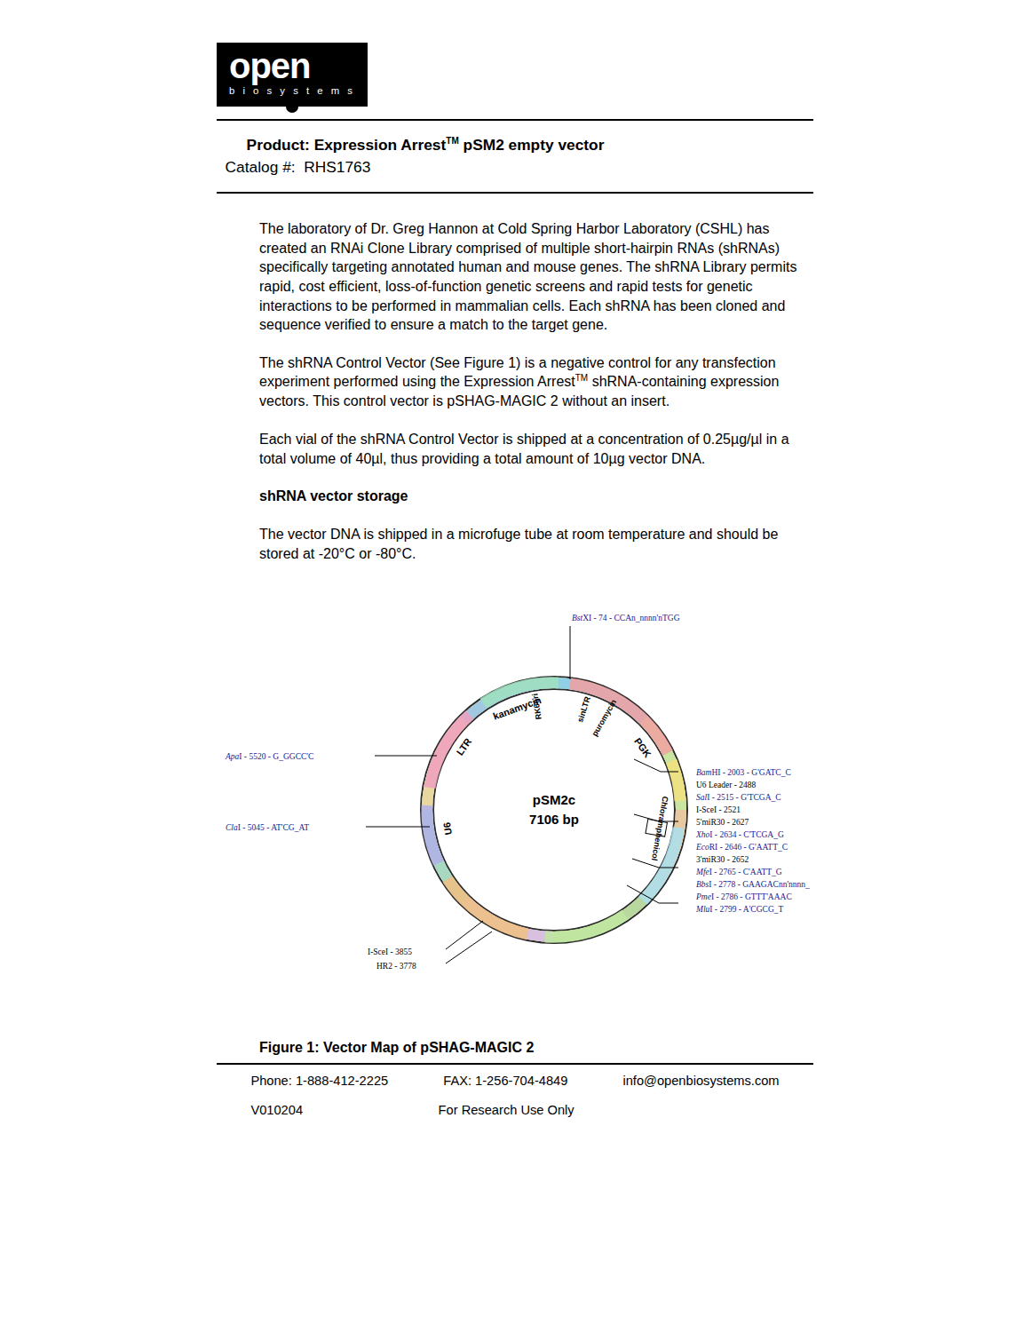open
b i o s y s t e m s
Product: Expression ArrestTM pSM2 empty vector
Catalog #: RHS1763
The laboratory of Dr. Greg Hannon at Cold Spring Harbor Laboratory (CSHL) has created an RNAi Clone Library comprised of multiple short-hairpin RNAs (shRNAs) specifically targeting annotated human and mouse genes. The shRNA Library permits rapid, cost efficient, loss-of-function genetic screens and rapid tests for genetic interactions to be performed in mammalian cells. Each shRNA has been cloned and sequence verified to ensure a match to the target gene.
The shRNA Control Vector (See Figure 1) is a negative control for any transfection experiment performed using the Expression ArrestTM shRNA-containing expression vectors. This control vector is pSHAG-MAGIC 2 without an insert.
Each vial of the shRNA Control Vector is shipped at a concentration of 0.25µg/µl in a total volume of 40µl, thus providing a total amount of 10µg vector DNA.
shRNA vector storage
The vector DNA is shipped in a microfuge tube at room temperature and should be stored at -20°C or -80°C.
pSM2c 7106 bp LTR kanamycin RK6ori sinLTR puromycin PGK Chloramphenicol U6 BstXI - 74 - CCAn_nnnn'nTGG ApaI - 5520 - G_GGCC'C ClaI - 5045 - AT'CG_AT I-SceI - 3855 HR2 - 3778 BamHI - 2003 - G'GATC_C U6 Leader - 2488 SalI - 2515 - G'TCGA_C I-SceI - 2521 5'miR30 - 2627 XhoI - 2634 - C'TCGA_G EcoRI - 2646 - G'AATT_C 3'miR30 - 2652 MfeI - 2765 - C'AATT_G BbsI - 2778 - GAAGACnn'nnnn_ PmeI - 2786 - GTTT'AAAC MluI - 2799 - A'CGCG_T
Figure 1: Vector Map of pSHAG-MAGIC 2
Phone: 1-888-412-2225 FAX: 1-256-704-4849 info@openbiosystems.com
V010204 For Research Use Only